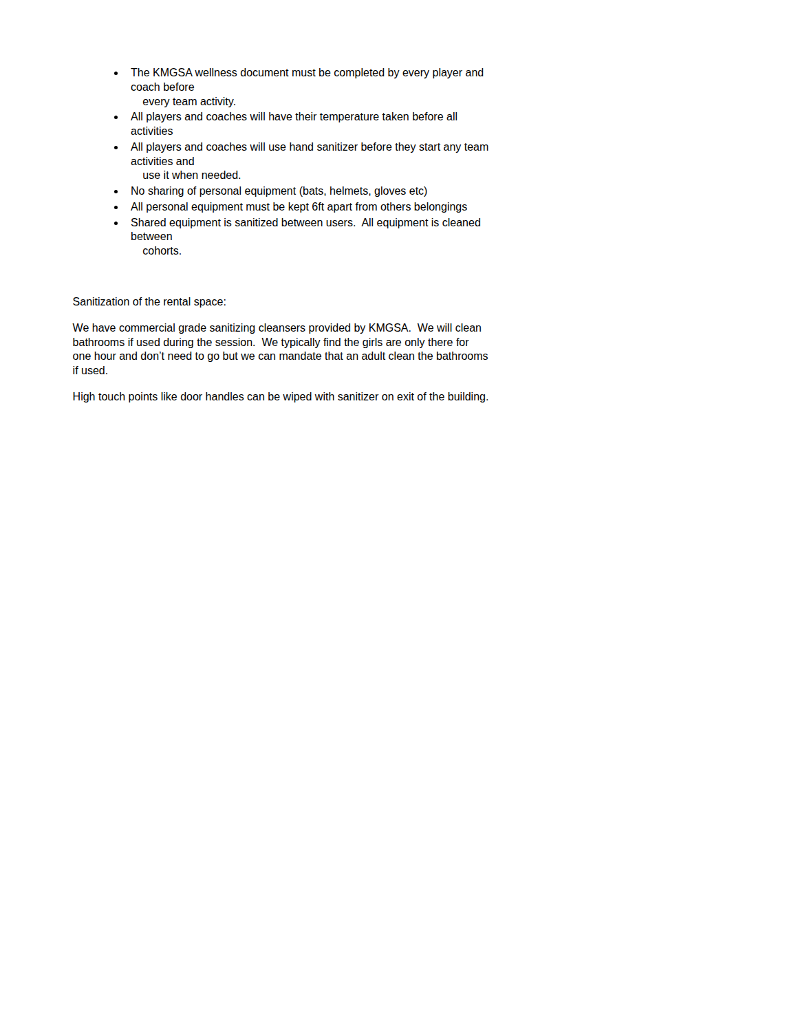The KMGSA wellness document must be completed by every player and coach beforeevery team activity.
All players and coaches will have their temperature taken before all activities
All players and coaches will use hand sanitizer before they start any team activities anduse it when needed.
No sharing of personal equipment (bats, helmets, gloves etc)
All personal equipment must be kept 6ft apart from others belongings
Shared equipment is sanitized between users. All equipment is cleaned betweencohorts.
Sanitization of the rental space:
We have commercial grade sanitizing cleansers provided by KMGSA. We will clean bathrooms if used during the session. We typically find the girls are only there for one hour and don’t need to go but we can mandate that an adult clean the bathrooms if used.
High touch points like door handles can be wiped with sanitizer on exit of the building.